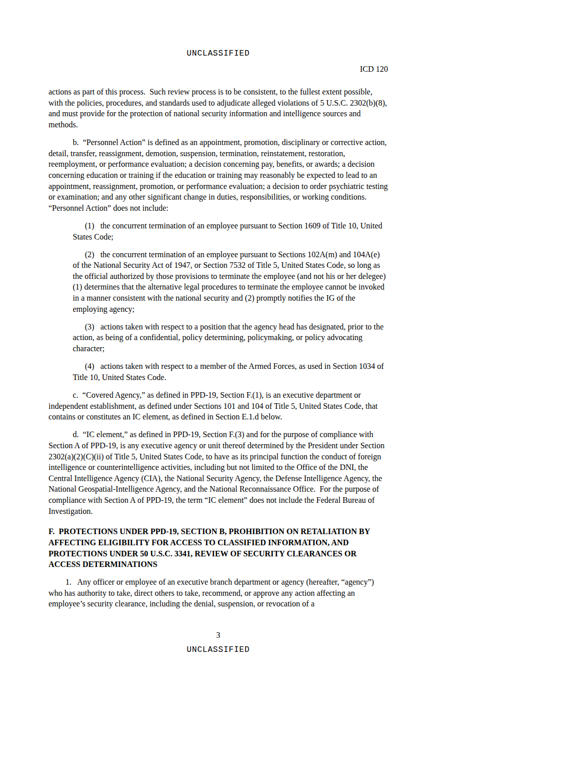UNCLASSIFIED
ICD 120
actions as part of this process. Such review process is to be consistent, to the fullest extent possible, with the policies, procedures, and standards used to adjudicate alleged violations of 5 U.S.C. 2302(b)(8), and must provide for the protection of national security information and intelligence sources and methods.
b. “Personnel Action” is defined as an appointment, promotion, disciplinary or corrective action, detail, transfer, reassignment, demotion, suspension, termination, reinstatement, restoration, reemployment, or performance evaluation; a decision concerning pay, benefits, or awards; a decision concerning education or training if the education or training may reasonably be expected to lead to an appointment, reassignment, promotion, or performance evaluation; a decision to order psychiatric testing or examination; and any other significant change in duties, responsibilities, or working conditions. “Personnel Action” does not include:
(1) the concurrent termination of an employee pursuant to Section 1609 of Title 10, United States Code;
(2) the concurrent termination of an employee pursuant to Sections 102A(m) and 104A(e) of the National Security Act of 1947, or Section 7532 of Title 5, United States Code, so long as the official authorized by those provisions to terminate the employee (and not his or her delegee) (1) determines that the alternative legal procedures to terminate the employee cannot be invoked in a manner consistent with the national security and (2) promptly notifies the IG of the employing agency;
(3) actions taken with respect to a position that the agency head has designated, prior to the action, as being of a confidential, policy determining, policymaking, or policy advocating character;
(4) actions taken with respect to a member of the Armed Forces, as used in Section 1034 of Title 10, United States Code.
c. “Covered Agency,” as defined in PPD-19, Section F.(1), is an executive department or independent establishment, as defined under Sections 101 and 104 of Title 5, United States Code, that contains or constitutes an IC element, as defined in Section E.1.d below.
d. “IC element,” as defined in PPD-19, Section F.(3) and for the purpose of compliance with Section A of PPD-19, is any executive agency or unit thereof determined by the President under Section 2302(a)(2)(C)(ii) of Title 5, United States Code, to have as its principal function the conduct of foreign intelligence or counterintelligence activities, including but not limited to the Office of the DNI, the Central Intelligence Agency (CIA), the National Security Agency, the Defense Intelligence Agency, the National Geospatial-Intelligence Agency, and the National Reconnaissance Office. For the purpose of compliance with Section A of PPD-19, the term “IC element” does not include the Federal Bureau of Investigation.
F. PROTECTIONS UNDER PPD-19, SECTION B, PROHIBITION ON RETALIATION BY AFFECTING ELIGIBILITY FOR ACCESS TO CLASSIFIED INFORMATION, AND PROTECTIONS UNDER 50 U.S.C. 3341, REVIEW OF SECURITY CLEARANCES OR ACCESS DETERMINATIONS
1. Any officer or employee of an executive branch department or agency (hereafter, “agency”) who has authority to take, direct others to take, recommend, or approve any action affecting an employee’s security clearance, including the denial, suspension, or revocation of a
3
UNCLASSIFIED